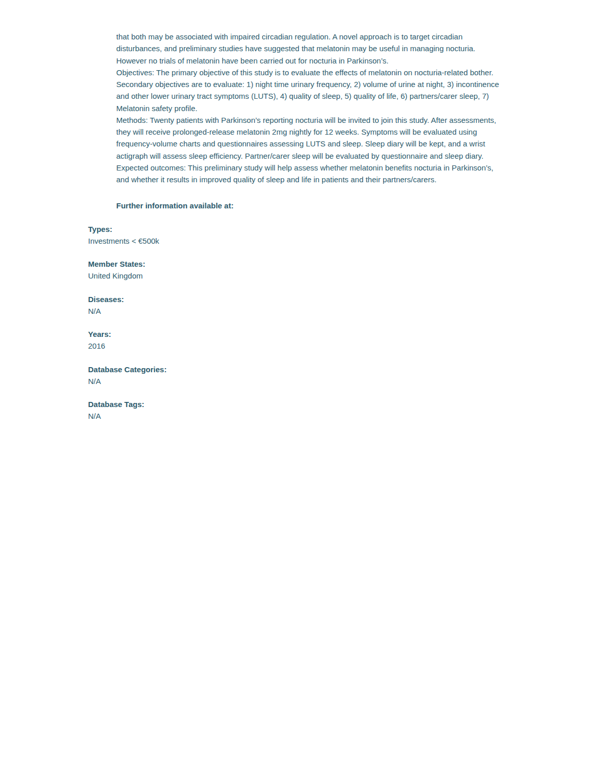that both may be associated with impaired circadian regulation. A novel approach is to target circadian disturbances, and preliminary studies have suggested that melatonin may be useful in managing nocturia. However no trials of melatonin have been carried out for nocturia in Parkinson’s.
Objectives: The primary objective of this study is to evaluate the effects of melatonin on nocturia-related bother. Secondary objectives are to evaluate: 1) night time urinary frequency, 2) volume of urine at night, 3) incontinence and other lower urinary tract symptoms (LUTS), 4) quality of sleep, 5) quality of life, 6) partners/carer sleep, 7) Melatonin safety profile.
Methods: Twenty patients with Parkinson’s reporting nocturia will be invited to join this study. After assessments, they will receive prolonged-release melatonin 2mg nightly for 12 weeks. Symptoms will be evaluated using frequency-volume charts and questionnaires assessing LUTS and sleep. Sleep diary will be kept, and a wrist actigraph will assess sleep efficiency. Partner/carer sleep will be evaluated by questionnaire and sleep diary.
Expected outcomes: This preliminary study will help assess whether melatonin benefits nocturia in Parkinson’s, and whether it results in improved quality of sleep and life in patients and their partners/carers.
Further information available at:
Types:
Investments < €500k
Member States:
United Kingdom
Diseases:
N/A
Years:
2016
Database Categories:
N/A
Database Tags:
N/A